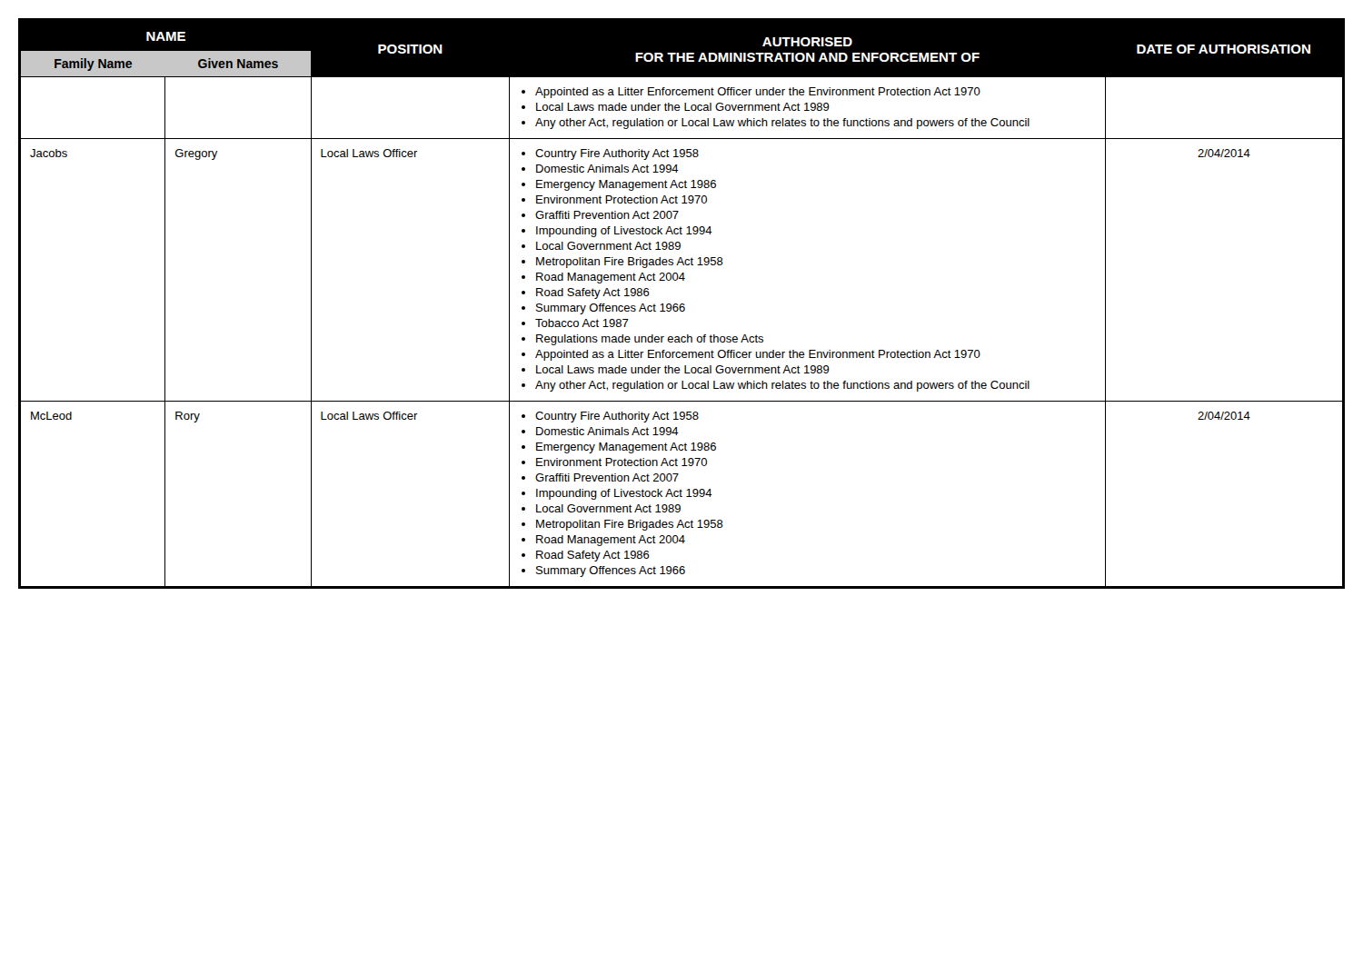| NAME | POSITION | AUTHORISED FOR THE ADMINISTRATION AND ENFORCEMENT OF | DATE OF AUTHORISATION |
| --- | --- | --- | --- |
| Family Name | Given Names |
| | | | Appointed as a Litter Enforcement Officer under the Environment Protection Act 1970 Local Laws made under the Local Government Act 1989 Any other Act, regulation or Local Law which relates to the functions and powers of the Council | |
| Jacobs | Gregory | Local Laws Officer | Country Fire Authority Act 1958 Domestic Animals Act 1994 Emergency Management Act 1986 Environment Protection Act 1970 Graffiti Prevention Act 2007 Impounding of Livestock Act 1994 Local Government Act 1989 Metropolitan Fire Brigades Act 1958 Road Management Act 2004 Road Safety Act 1986 Summary Offences Act 1966 Tobacco Act 1987 Regulations made under each of those Acts Appointed as a Litter Enforcement Officer under the Environment Protection Act 1970 Local Laws made under the Local Government Act 1989 Any other Act, regulation or Local Law which relates to the functions and powers of the Council | 2/04/2014 |
| McLeod | Rory | Local Laws Officer | Country Fire Authority Act 1958 Domestic Animals Act 1994 Emergency Management Act 1986 Environment Protection Act 1970 Graffiti Prevention Act 2007 Impounding of Livestock Act 1994 Local Government Act 1989 Metropolitan Fire Brigades Act 1958 Road Management Act 2004 Road Safety Act 1986 Summary Offences Act 1966 | 2/04/2014 |